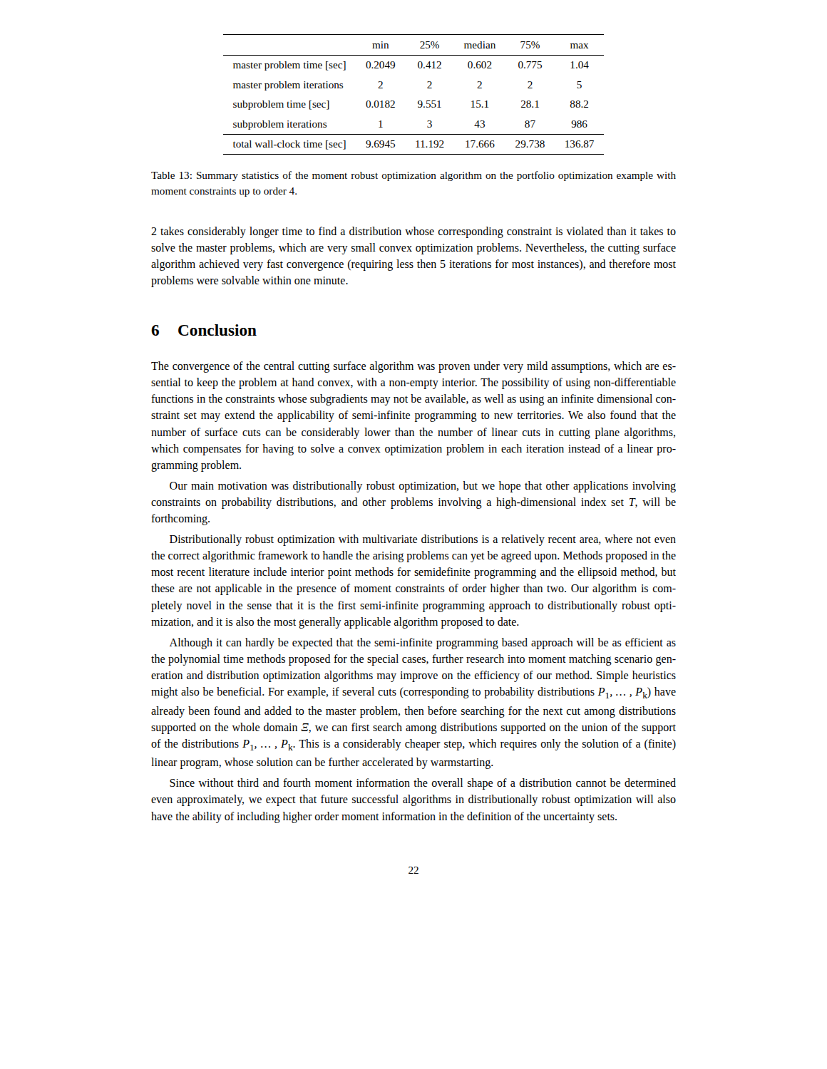| | min | 25% | median | 75% | max |
| --- | --- | --- | --- | --- | --- |
| master problem time [sec] | 0.2049 | 0.412 | 0.602 | 0.775 | 1.04 |
| master problem iterations | 2 | 2 | 2 | 2 | 5 |
| subproblem time [sec] | 0.0182 | 9.551 | 15.1 | 28.1 | 88.2 |
| subproblem iterations | 1 | 3 | 43 | 87 | 986 |
| total wall-clock time [sec] | 9.6945 | 11.192 | 17.666 | 29.738 | 136.87 |
Table 13: Summary statistics of the moment robust optimization algorithm on the portfolio optimization example with moment constraints up to order 4.
2 takes considerably longer time to find a distribution whose corresponding constraint is violated than it takes to solve the master problems, which are very small convex optimization problems. Nevertheless, the cutting surface algorithm achieved very fast convergence (requiring less then 5 iterations for most instances), and therefore most problems were solvable within one minute.
6 Conclusion
The convergence of the central cutting surface algorithm was proven under very mild assumptions, which are essential to keep the problem at hand convex, with a non-empty interior. The possibility of using non-differentiable functions in the constraints whose subgradients may not be available, as well as using an infinite dimensional constraint set may extend the applicability of semi-infinite programming to new territories. We also found that the number of surface cuts can be considerably lower than the number of linear cuts in cutting plane algorithms, which compensates for having to solve a convex optimization problem in each iteration instead of a linear programming problem.
Our main motivation was distributionally robust optimization, but we hope that other applications involving constraints on probability distributions, and other problems involving a high-dimensional index set T, will be forthcoming.
Distributionally robust optimization with multivariate distributions is a relatively recent area, where not even the correct algorithmic framework to handle the arising problems can yet be agreed upon. Methods proposed in the most recent literature include interior point methods for semidefinite programming and the ellipsoid method, but these are not applicable in the presence of moment constraints of order higher than two. Our algorithm is completely novel in the sense that it is the first semi-infinite programming approach to distributionally robust optimization, and it is also the most generally applicable algorithm proposed to date.
Although it can hardly be expected that the semi-infinite programming based approach will be as efficient as the polynomial time methods proposed for the special cases, further research into moment matching scenario generation and distribution optimization algorithms may improve on the efficiency of our method. Simple heuristics might also be beneficial. For example, if several cuts (corresponding to probability distributions P1, … , Pk) have already been found and added to the master problem, then before searching for the next cut among distributions supported on the whole domain Ξ, we can first search among distributions supported on the union of the support of the distributions P1, … , Pk. This is a considerably cheaper step, which requires only the solution of a (finite) linear program, whose solution can be further accelerated by warmstarting.
Since without third and fourth moment information the overall shape of a distribution cannot be determined even approximately, we expect that future successful algorithms in distributionally robust optimization will also have the ability of including higher order moment information in the definition of the uncertainty sets.
22